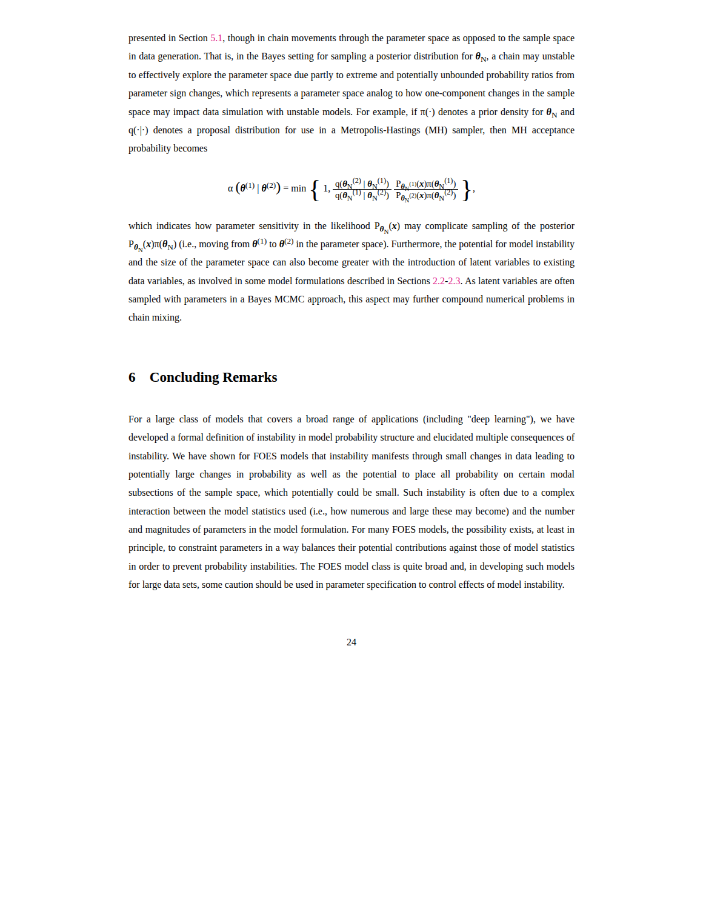presented in Section 5.1, though in chain movements through the parameter space as opposed to the sample space in data generation. That is, in the Bayes setting for sampling a posterior distribution for θN, a chain may unstable to effectively explore the parameter space due partly to extreme and potentially unbounded probability ratios from parameter sign changes, which represents a parameter space analog to how one-component changes in the sample space may impact data simulation with unstable models. For example, if π(·) denotes a prior density for θN and q(·|·) denotes a proposal distribution for use in a Metropolis-Hastings (MH) sampler, then MH acceptance probability becomes
α (θ(1) | θ(2)) = min { 1, q(θN(2) | θN(1)) q(θN(1) | θN(2)) PθN(1)(x)π(θN(1)) PθN(2)(x)π(θN(2)) },
which indicates how parameter sensitivity in the likelihood PθN(x) may complicate sampling of the posterior PθN(x)π(θN) (i.e., moving from θ(1) to θ(2) in the parameter space). Furthermore, the potential for model instability and the size of the parameter space can also become greater with the introduction of latent variables to existing data variables, as involved in some model formulations described in Sections 2.2-2.3. As latent variables are often sampled with parameters in a Bayes MCMC approach, this aspect may further compound numerical problems in chain mixing.
6 Concluding Remarks
For a large class of models that covers a broad range of applications (including "deep learning"), we have developed a formal definition of instability in model probability structure and elucidated multiple consequences of instability. We have shown for FOES models that instability manifests through small changes in data leading to potentially large changes in probability as well as the potential to place all probability on certain modal subsections of the sample space, which potentially could be small. Such instability is often due to a complex interaction between the model statistics used (i.e., how numerous and large these may become) and the number and magnitudes of parameters in the model formulation. For many FOES models, the possibility exists, at least in principle, to constraint parameters in a way balances their potential contributions against those of model statistics in order to prevent probability instabilities. The FOES model class is quite broad and, in developing such models for large data sets, some caution should be used in parameter specification to control effects of model instability.
24